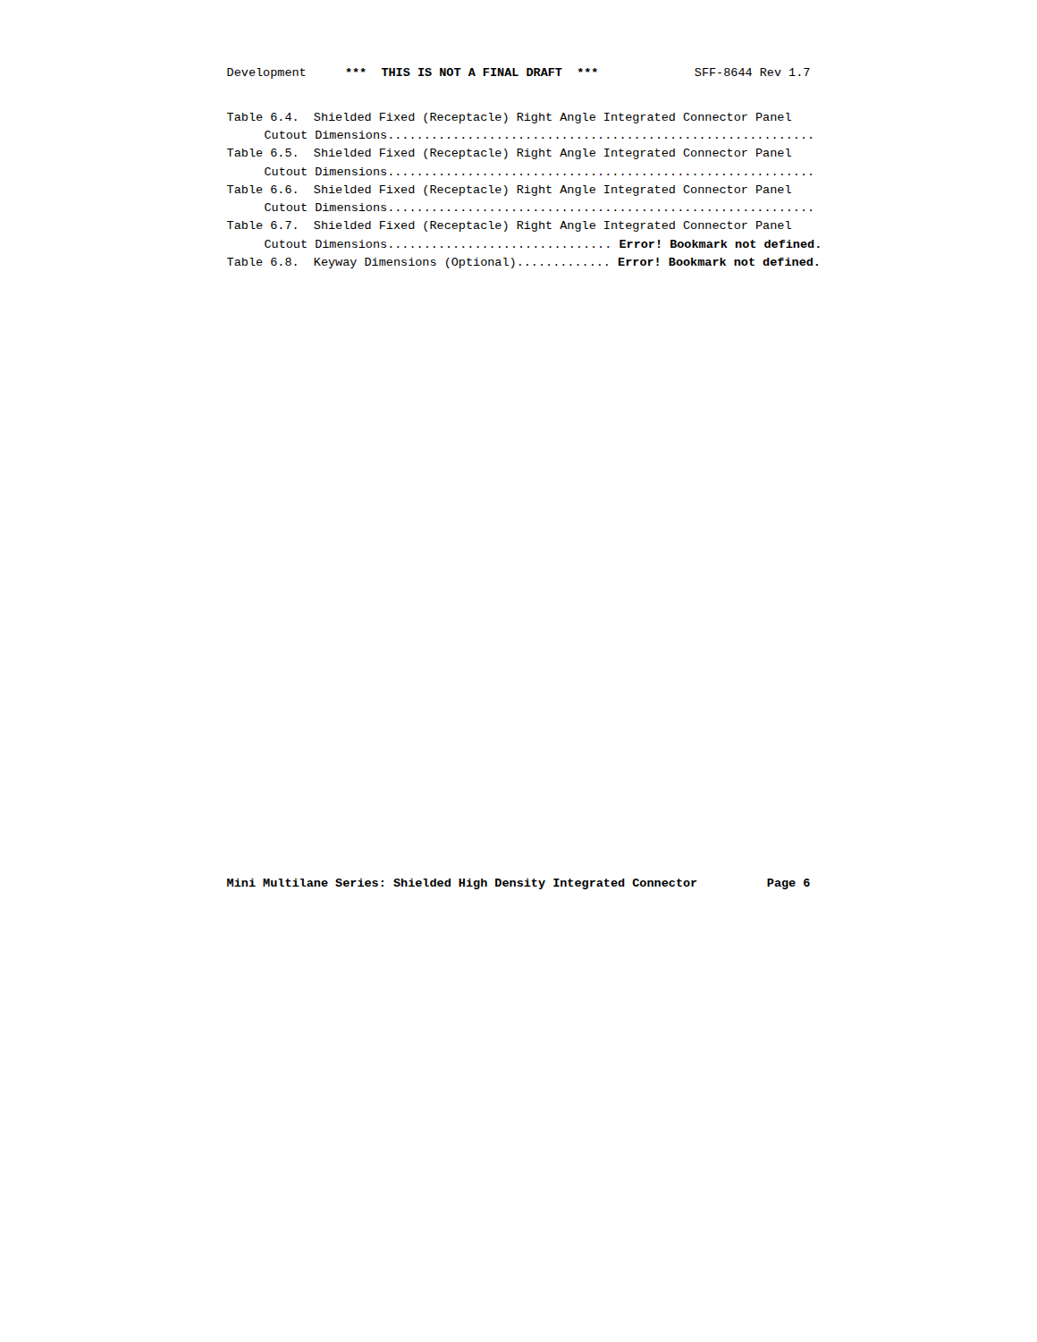Development
*** THIS IS NOT A FINAL DRAFT ***
SFF-8644 Rev 1.7
Table 6.4. Shielded Fixed (Receptacle) Right Angle Integrated Connector Panel
Cutout Dimensions...........................................................
Table 6.5. Shielded Fixed (Receptacle) Right Angle Integrated Connector Panel
Cutout Dimensions...........................................................
Table 6.6. Shielded Fixed (Receptacle) Right Angle Integrated Connector Panel
Cutout Dimensions...........................................................
Table 6.7. Shielded Fixed (Receptacle) Right Angle Integrated Connector Panel
Cutout Dimensions............................... Error! Bookmark not defined.
Table 6.8. Keyway Dimensions (Optional)............. Error! Bookmark not defined.
Mini Multilane Series: Shielded High Density Integrated Connector
Page 6